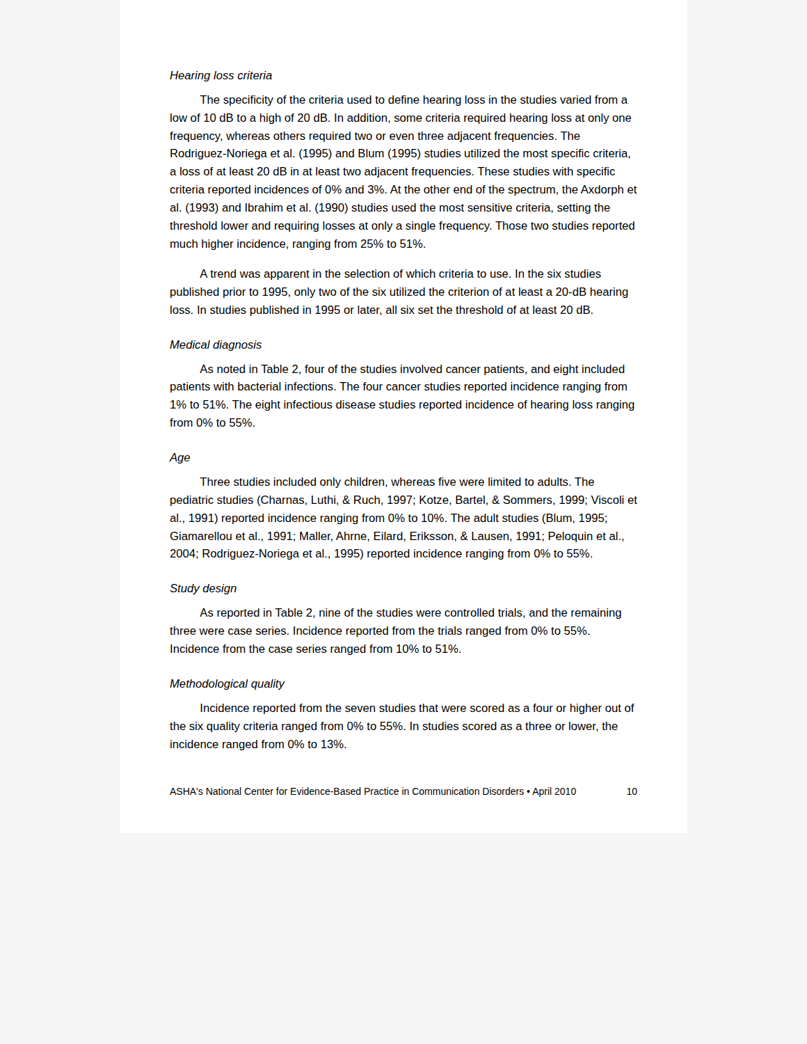Hearing loss criteria
The specificity of the criteria used to define hearing loss in the studies varied from a low of 10 dB to a high of 20 dB. In addition, some criteria required hearing loss at only one frequency, whereas others required two or even three adjacent frequencies. The Rodriguez-Noriega et al. (1995) and Blum (1995) studies utilized the most specific criteria, a loss of at least 20 dB in at least two adjacent frequencies. These studies with specific criteria reported incidences of 0% and 3%. At the other end of the spectrum, the Axdorph et al. (1993) and Ibrahim et al. (1990) studies used the most sensitive criteria, setting the threshold lower and requiring losses at only a single frequency. Those two studies reported much higher incidence, ranging from 25% to 51%.
A trend was apparent in the selection of which criteria to use. In the six studies published prior to 1995, only two of the six utilized the criterion of at least a 20-dB hearing loss. In studies published in 1995 or later, all six set the threshold of at least 20 dB.
Medical diagnosis
As noted in Table 2, four of the studies involved cancer patients, and eight included patients with bacterial infections. The four cancer studies reported incidence ranging from 1% to 51%. The eight infectious disease studies reported incidence of hearing loss ranging from 0% to 55%.
Age
Three studies included only children, whereas five were limited to adults. The pediatric studies (Charnas, Luthi, & Ruch, 1997; Kotze, Bartel, & Sommers, 1999; Viscoli et al., 1991) reported incidence ranging from 0% to 10%. The adult studies (Blum, 1995; Giamarellou et al., 1991; Maller, Ahrne, Eilard, Eriksson, & Lausen, 1991; Peloquin et al., 2004; Rodriguez-Noriega et al., 1995) reported incidence ranging from 0% to 55%.
Study design
As reported in Table 2, nine of the studies were controlled trials, and the remaining three were case series. Incidence reported from the trials ranged from 0% to 55%. Incidence from the case series ranged from 10% to 51%.
Methodological quality
Incidence reported from the seven studies that were scored as a four or higher out of the six quality criteria ranged from 0% to 55%. In studies scored as a three or lower, the incidence ranged from 0% to 13%.
ASHA's National Center for Evidence-Based Practice in Communication Disorders • April 2010 10